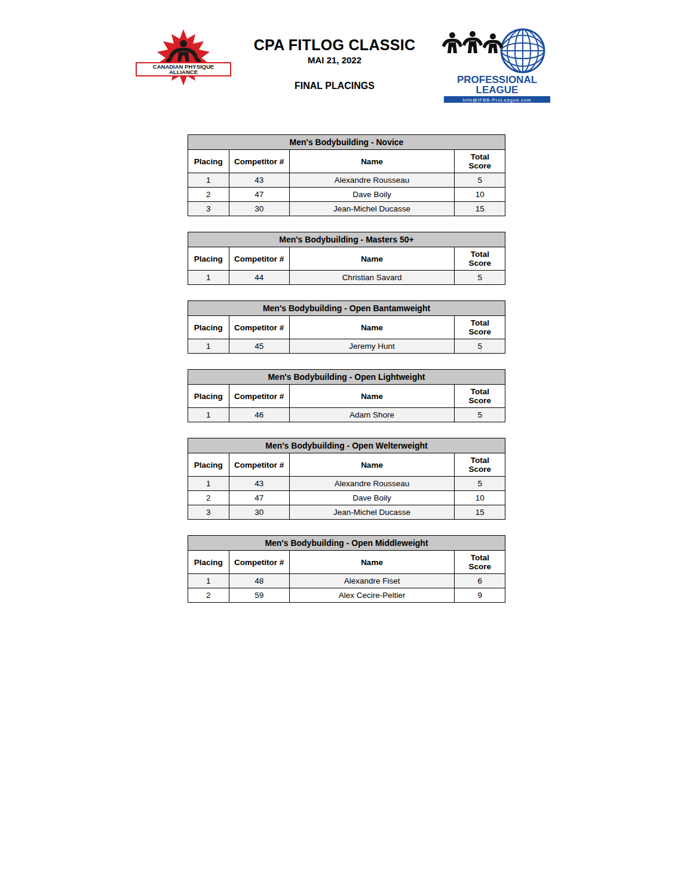CANADIAN PHYSIQUE ALLIANCE
CPA FITLOG CLASSIC
MAI 21, 2022
FINAL PLACINGS
PROFESSIONAL LEAGUE Info@IFBB-ProLeague.com
Men's Bodybuilding - Novice
| Placing | Competitor # | Name | Total Score |
| --- | --- | --- | --- |
| 1 | 43 | Alexandre Rousseau | 5 |
| 2 | 47 | Dave Boily | 10 |
| 3 | 30 | Jean-Michel Ducasse | 15 |
Men's Bodybuilding - Masters 50+
| Placing | Competitor # | Name | Total Score |
| --- | --- | --- | --- |
| 1 | 44 | Christian Savard | 5 |
Men's Bodybuilding - Open Bantamweight
| Placing | Competitor # | Name | Total Score |
| --- | --- | --- | --- |
| 1 | 45 | Jeremy Hunt | 5 |
Men's Bodybuilding - Open Lightweight
| Placing | Competitor # | Name | Total Score |
| --- | --- | --- | --- |
| 1 | 46 | Adam Shore | 5 |
Men's Bodybuilding - Open Welterweight
| Placing | Competitor # | Name | Total Score |
| --- | --- | --- | --- |
| 1 | 43 | Alexandre Rousseau | 5 |
| 2 | 47 | Dave Boily | 10 |
| 3 | 30 | Jean-Michel Ducasse | 15 |
Men's Bodybuilding - Open Middleweight
| Placing | Competitor # | Name | Total Score |
| --- | --- | --- | --- |
| 1 | 48 | Alexandre Fiset | 6 |
| 2 | 59 | Alex Cecire-Peltier | 9 |